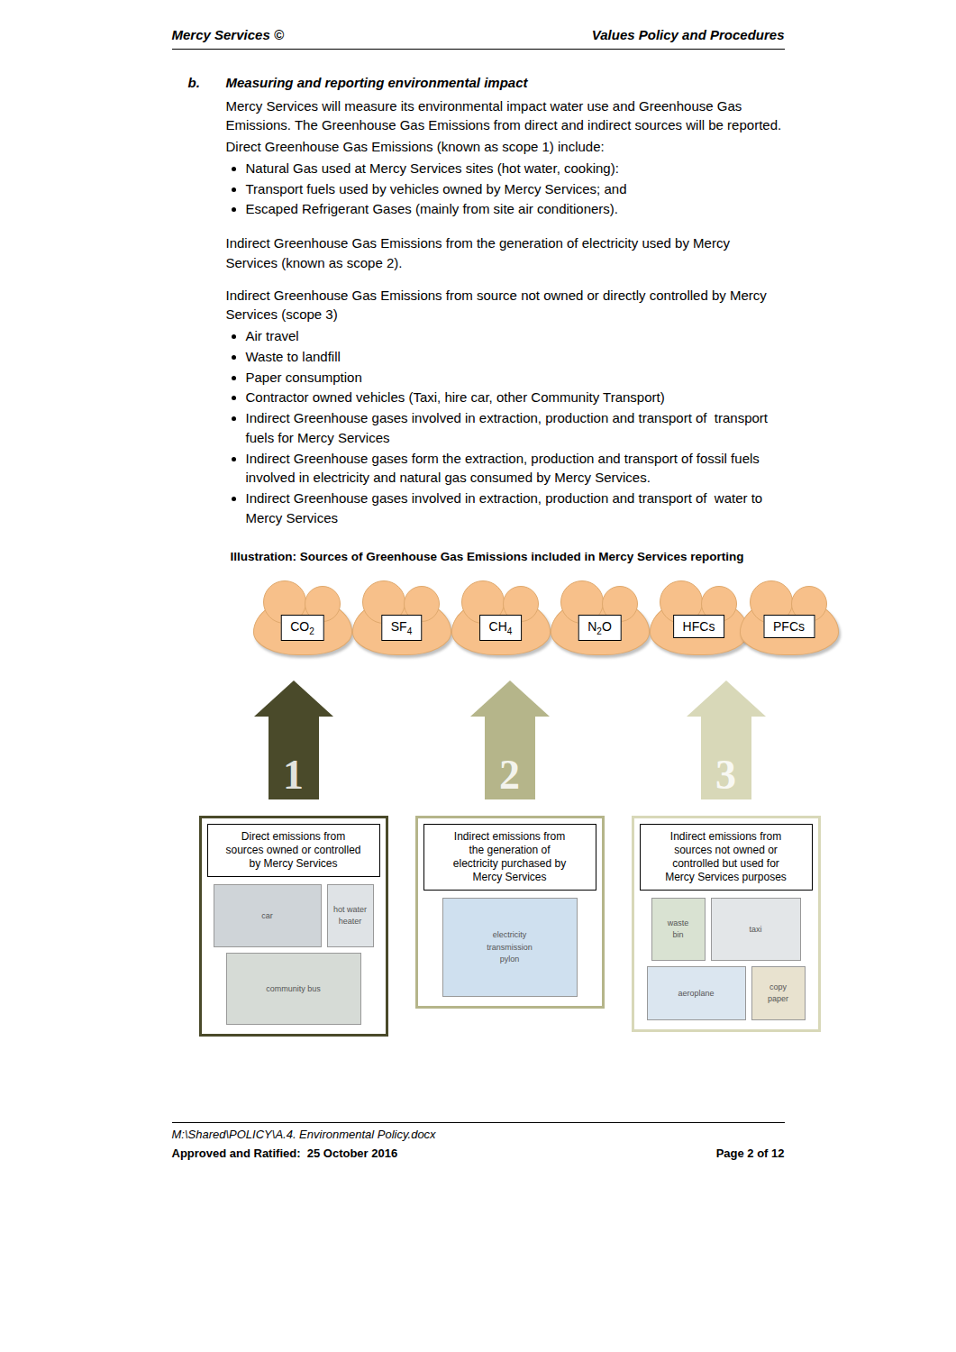Mercy Services © Values Policy and Procedures
b. Measuring and reporting environmental impact
Mercy Services will measure its environmental impact water use and Greenhouse Gas Emissions. The Greenhouse Gas Emissions from direct and indirect sources will be reported.
Direct Greenhouse Gas Emissions (known as scope 1) include:
Natural Gas used at Mercy Services sites (hot water, cooking):
Transport fuels used by vehicles owned by Mercy Services; and
Escaped Refrigerant Gases (mainly from site air conditioners).
Indirect Greenhouse Gas Emissions from the generation of electricity used by Mercy Services (known as scope 2).
Indirect Greenhouse Gas Emissions from source not owned or directly controlled by Mercy Services (scope 3)
Air travel
Waste to landfill
Paper consumption
Contractor owned vehicles (Taxi, hire car, other Community Transport)
Indirect Greenhouse gases involved in extraction, production and transport of transport fuels for Mercy Services
Indirect Greenhouse gases form the extraction, production and transport of fossil fuels involved in electricity and natural gas consumed by Mercy Services.
Indirect Greenhouse gases involved in extraction, production and transport of water to Mercy Services
Illustration: Sources of Greenhouse Gas Emissions included in Mercy Services reporting
CO2
SF4
CH4
N2O
HFCs
PFCs
1
2
3
Direct emissions from
sources owned or controlled
by Mercy Services
car
hot water
heater
community bus
Indirect emissions from
the generation of
electricity purchased by
Mercy Services
electricity
transmission
pylon
Indirect emissions from
sources not owned or
controlled but used for
Mercy Services purposes
waste
bin
taxi
aeroplane
copy
paper
M:\Shared\POLICY\A.4. Environmental Policy.docx
Approved and Ratified: 25 October 2016 Page 2 of 12